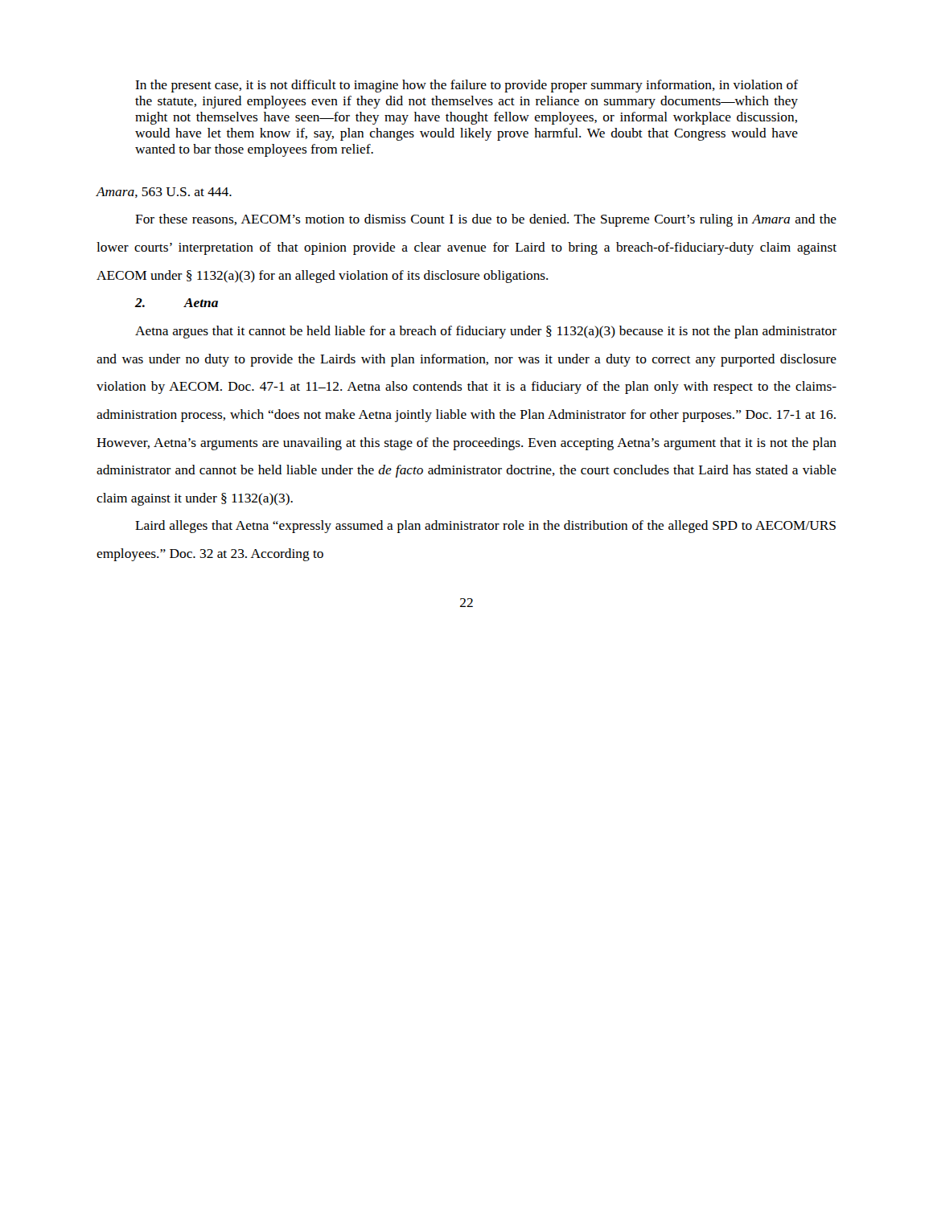In the present case, it is not difficult to imagine how the failure to provide proper summary information, in violation of the statute, injured employees even if they did not themselves act in reliance on summary documents—which they might not themselves have seen—for they may have thought fellow employees, or informal workplace discussion, would have let them know if, say, plan changes would likely prove harmful. We doubt that Congress would have wanted to bar those employees from relief.
Amara, 563 U.S. at 444.
For these reasons, AECOM’s motion to dismiss Count I is due to be denied. The Supreme Court’s ruling in Amara and the lower courts’ interpretation of that opinion provide a clear avenue for Laird to bring a breach-of-fiduciary-duty claim against AECOM under § 1132(a)(3) for an alleged violation of its disclosure obligations.
2. Aetna
Aetna argues that it cannot be held liable for a breach of fiduciary under § 1132(a)(3) because it is not the plan administrator and was under no duty to provide the Lairds with plan information, nor was it under a duty to correct any purported disclosure violation by AECOM. Doc. 47-1 at 11–12. Aetna also contends that it is a fiduciary of the plan only with respect to the claims-administration process, which “does not make Aetna jointly liable with the Plan Administrator for other purposes.” Doc. 17-1 at 16. However, Aetna’s arguments are unavailing at this stage of the proceedings. Even accepting Aetna’s argument that it is not the plan administrator and cannot be held liable under the de facto administrator doctrine, the court concludes that Laird has stated a viable claim against it under § 1132(a)(3).
Laird alleges that Aetna “expressly assumed a plan administrator role in the distribution of the alleged SPD to AECOM/URS employees.” Doc. 32 at 23. According to
22